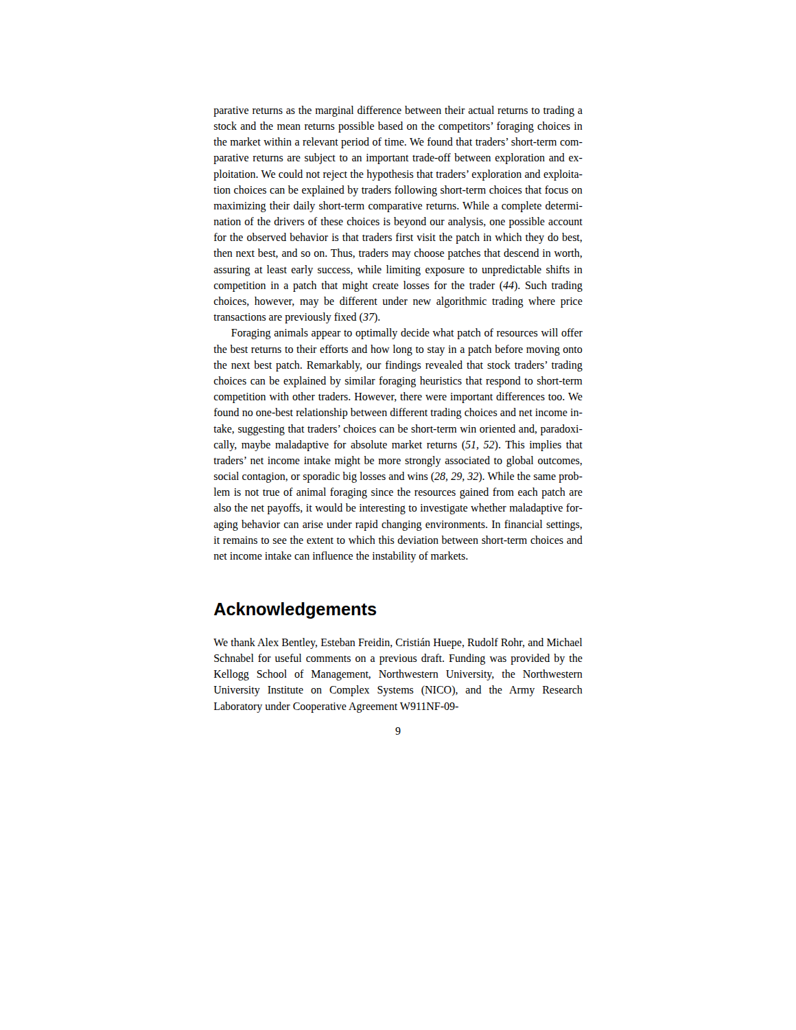parative returns as the marginal difference between their actual returns to trading a stock and the mean returns possible based on the competitors’ foraging choices in the market within a relevant period of time. We found that traders’ short-term comparative returns are subject to an important trade-off between exploration and exploitation. We could not reject the hypothesis that traders’ exploration and exploitation choices can be explained by traders following short-term choices that focus on maximizing their daily short-term comparative returns. While a complete determination of the drivers of these choices is beyond our analysis, one possible account for the observed behavior is that traders first visit the patch in which they do best, then next best, and so on. Thus, traders may choose patches that descend in worth, assuring at least early success, while limiting exposure to unpredictable shifts in competition in a patch that might create losses for the trader (44). Such trading choices, however, may be different under new algorithmic trading where price transactions are previously fixed (37).
Foraging animals appear to optimally decide what patch of resources will offer the best returns to their efforts and how long to stay in a patch before moving onto the next best patch. Remarkably, our findings revealed that stock traders’ trading choices can be explained by similar foraging heuristics that respond to short-term competition with other traders. However, there were important differences too. We found no one-best relationship between different trading choices and net income intake, suggesting that traders’ choices can be short-term win oriented and, paradoxically, maybe maladaptive for absolute market returns (51, 52). This implies that traders’ net income intake might be more strongly associated to global outcomes, social contagion, or sporadic big losses and wins (28, 29, 32). While the same problem is not true of animal foraging since the resources gained from each patch are also the net payoffs, it would be interesting to investigate whether maladaptive foraging behavior can arise under rapid changing environments. In financial settings, it remains to see the extent to which this deviation between short-term choices and net income intake can influence the instability of markets.
Acknowledgements
We thank Alex Bentley, Esteban Freidin, Cristián Huepe, Rudolf Rohr, and Michael Schnabel for useful comments on a previous draft. Funding was provided by the Kellogg School of Management, Northwestern University, the Northwestern University Institute on Complex Systems (NICO), and the Army Research Laboratory under Cooperative Agreement W911NF-09-
9